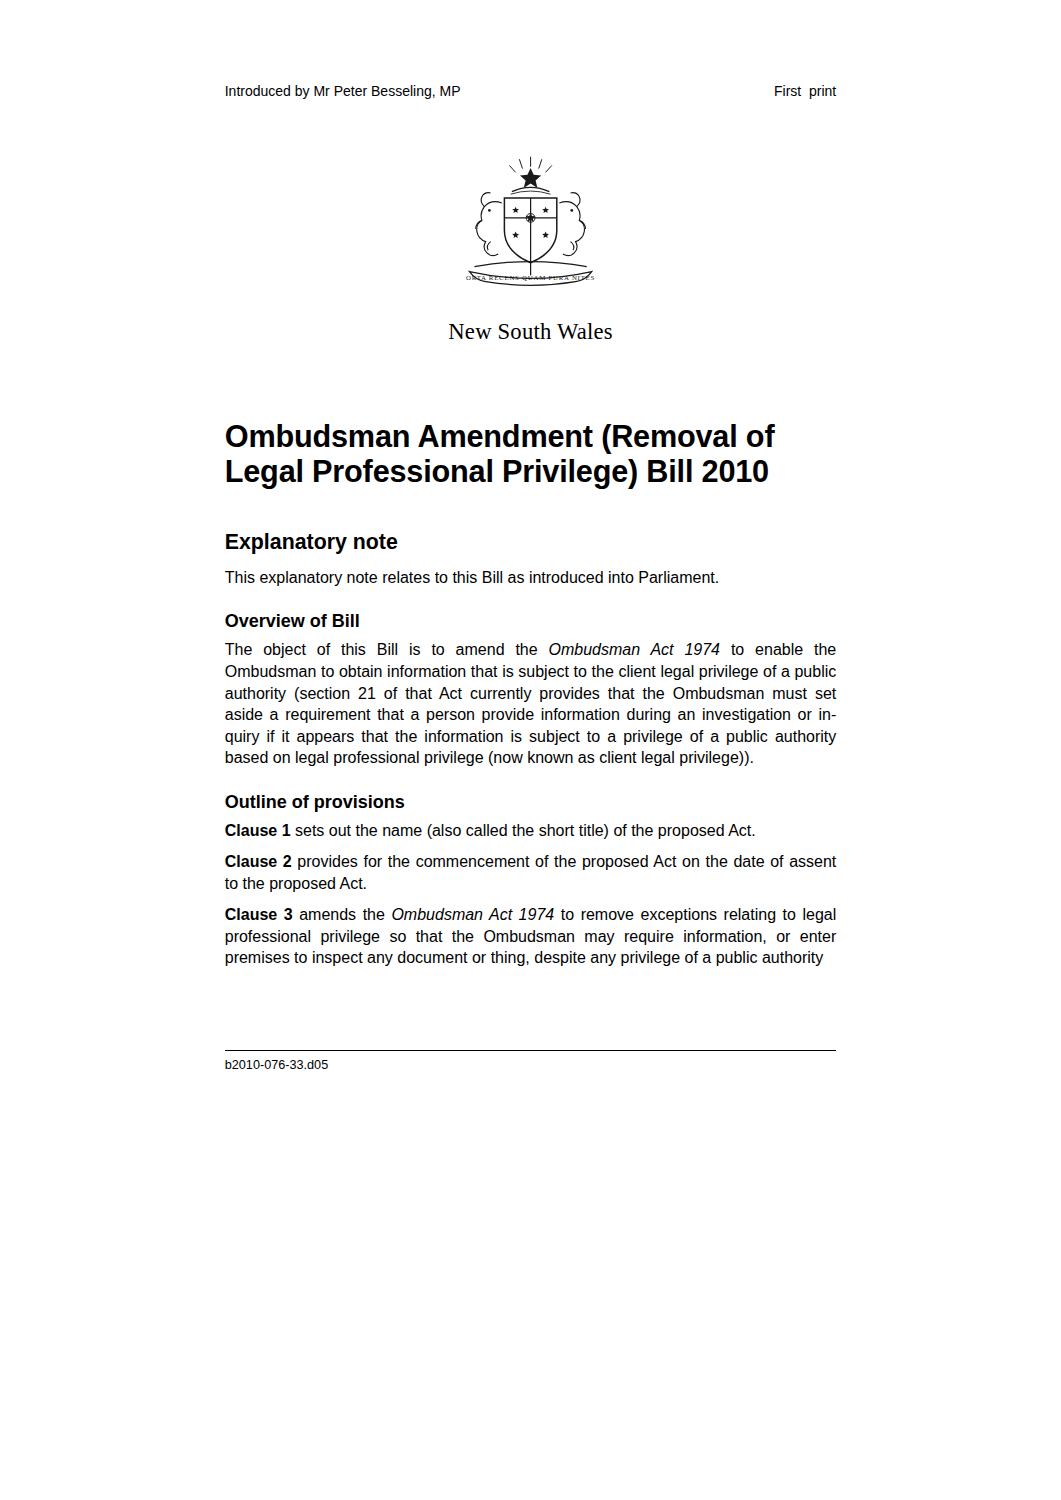Introduced by Mr Peter Besseling, MP
First print
ORTA RECENS QUAM PURA NITES
New South Wales
Ombudsman Amendment (Removal of Legal Professional Privilege) Bill 2010
Explanatory note
This explanatory note relates to this Bill as introduced into Parliament.
Overview of Bill
The object of this Bill is to amend the Ombudsman Act 1974 to enable the Ombudsman to obtain information that is subject to the client legal privilege of a public authority (section 21 of that Act currently provides that the Ombudsman must set aside a requirement that a person provide information during an investigation or inquiry if it appears that the information is subject to a privilege of a public authority based on legal professional privilege (now known as client legal privilege)).
Outline of provisions
Clause 1 sets out the name (also called the short title) of the proposed Act.
Clause 2 provides for the commencement of the proposed Act on the date of assent to the proposed Act.
Clause 3 amends the Ombudsman Act 1974 to remove exceptions relating to legal professional privilege so that the Ombudsman may require information, or enter premises to inspect any document or thing, despite any privilege of a public authority
b2010-076-33.d05